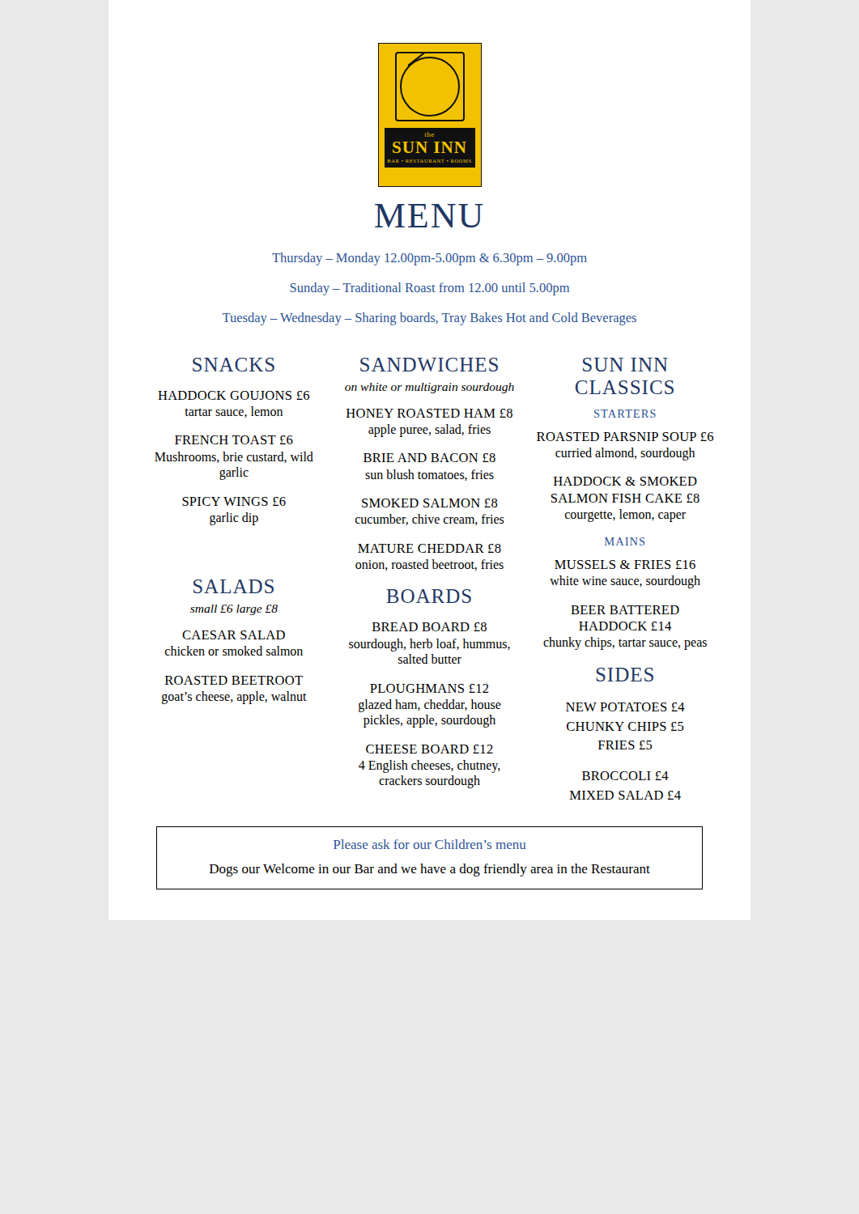the SUN INN BAR • RESTAURANT • ROOMS
MENU
Thursday – Monday 12.00pm-5.00pm & 6.30pm – 9.00pm
Sunday – Traditional Roast from 12.00 until 5.00pm
Tuesday – Wednesday – Sharing boards, Tray Bakes Hot and Cold Beverages
SNACKS
Haddock Goujons £6 tartar sauce, lemon
French Toast £6 Mushrooms, brie custard, wild garlic
Spicy Wings £6 garlic dip
SALADS
small £6 large £8
Caesar Salad chicken or smoked salmon
Roasted Beetroot goat’s cheese, apple, walnut
SANDWICHES
on white or multigrain sourdough
Honey Roasted Ham £8 apple puree, salad, fries
Brie and Bacon £8 sun blush tomatoes, fries
Smoked Salmon £8 cucumber, chive cream, fries
Mature Cheddar £8 onion, roasted beetroot, fries
BOARDS
Bread Board £8 sourdough, herb loaf, hummus, salted butter
Ploughmans £12 glazed ham, cheddar, house pickles, apple, sourdough
Cheese Board £12 4 English cheeses, chutney, crackers sourdough
SUN INN CLASSICS
STARTERS
Roasted Parsnip Soup £6 curried almond, sourdough
Haddock & Smoked Salmon Fish Cake £8 courgette, lemon, caper
MAINS
Mussels & Fries £16 white wine sauce, sourdough
Beer Battered Haddock £14 chunky chips, tartar sauce, peas
SIDES
New Potatoes £4
Chunky Chips £5
Fries £5 Broccoli £4
Mixed Salad £4
Please ask for our Children’s menu
Dogs our Welcome in our Bar and we have a dog friendly area in the Restaurant